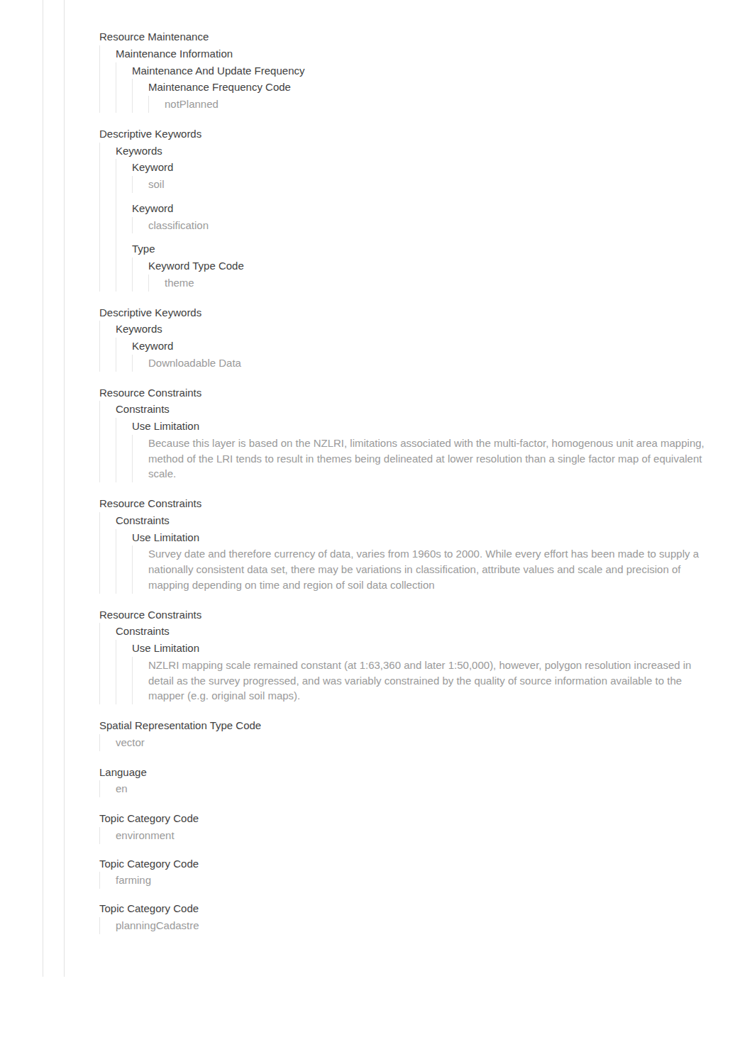Resource Maintenance
Maintenance Information
Maintenance And Update Frequency
Maintenance Frequency Code
notPlanned
Descriptive Keywords
Keywords
Keyword
soil
Keyword
classification
Type
Keyword Type Code
theme
Descriptive Keywords
Keywords
Keyword
Downloadable Data
Resource Constraints
Constraints
Use Limitation
Because this layer is based on the NZLRI, limitations associated with the multi-factor, homogenous unit area mapping, method of the LRI tends to result in themes being delineated at lower resolution than a single factor map of equivalent scale.
Resource Constraints
Constraints
Use Limitation
Survey date and therefore currency of data, varies from 1960s to 2000. While every effort has been made to supply a nationally consistent data set, there may be variations in classification, attribute values and scale and precision of mapping depending on time and region of soil data collection
Resource Constraints
Constraints
Use Limitation
NZLRI mapping scale remained constant (at 1:63,360 and later 1:50,000), however, polygon resolution increased in detail as the survey progressed, and was variably constrained by the quality of source information available to the mapper (e.g. original soil maps).
Spatial Representation Type Code
vector
Language
en
Topic Category Code
environment
Topic Category Code
farming
Topic Category Code
planningCadastre